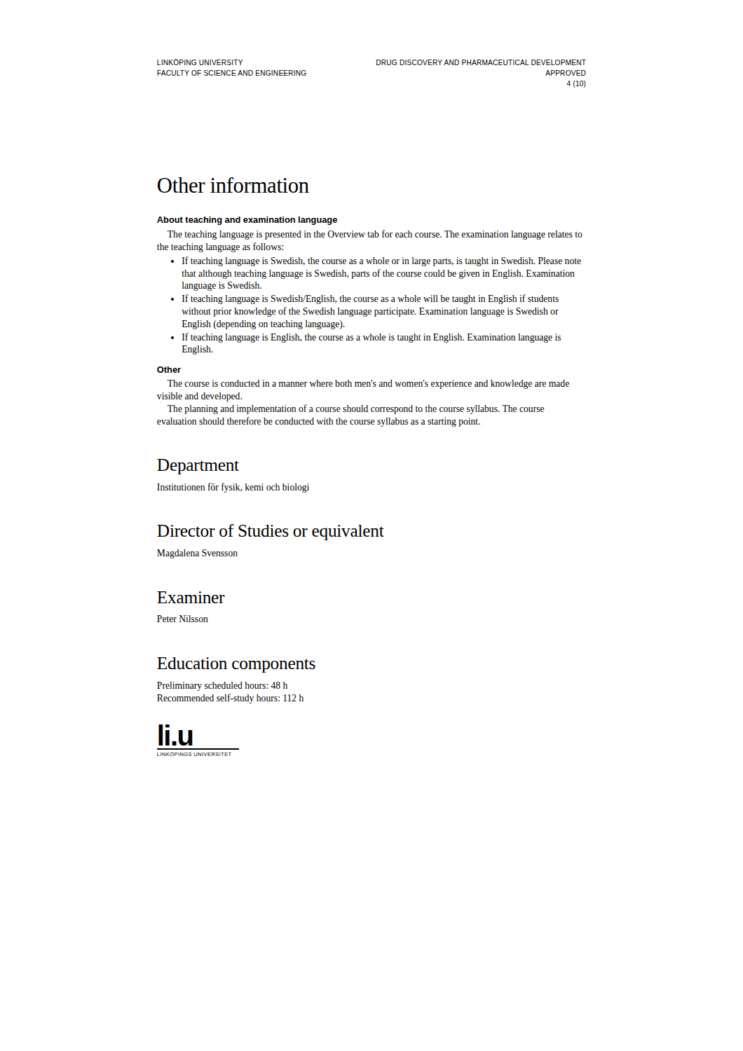LINKÖPING UNIVERSITY
FACULTY OF SCIENCE AND ENGINEERING
DRUG DISCOVERY AND PHARMACEUTICAL DEVELOPMENT
APPROVED
4 (10)
Other information
About teaching and examination language
The teaching language is presented in the Overview tab for each course. The examination language relates to the teaching language as follows:
If teaching language is Swedish, the course as a whole or in large parts, is taught in Swedish. Please note that although teaching language is Swedish, parts of the course could be given in English. Examination language is Swedish.
If teaching language is Swedish/English, the course as a whole will be taught in English if students without prior knowledge of the Swedish language participate. Examination language is Swedish or English (depending on teaching language).
If teaching language is English, the course as a whole is taught in English. Examination language is English.
Other
The course is conducted in a manner where both men's and women's experience and knowledge are made visible and developed.
The planning and implementation of a course should correspond to the course syllabus. The course evaluation should therefore be conducted with the course syllabus as a starting point.
Department
Institutionen för fysik, kemi och biologi
Director of Studies or equivalent
Magdalena Svensson
Examiner
Peter Nilsson
Education components
Preliminary scheduled hours: 48 h
Recommended self-study hours: 112 h
li. u
LINKÖPINGS UNIVERSITET